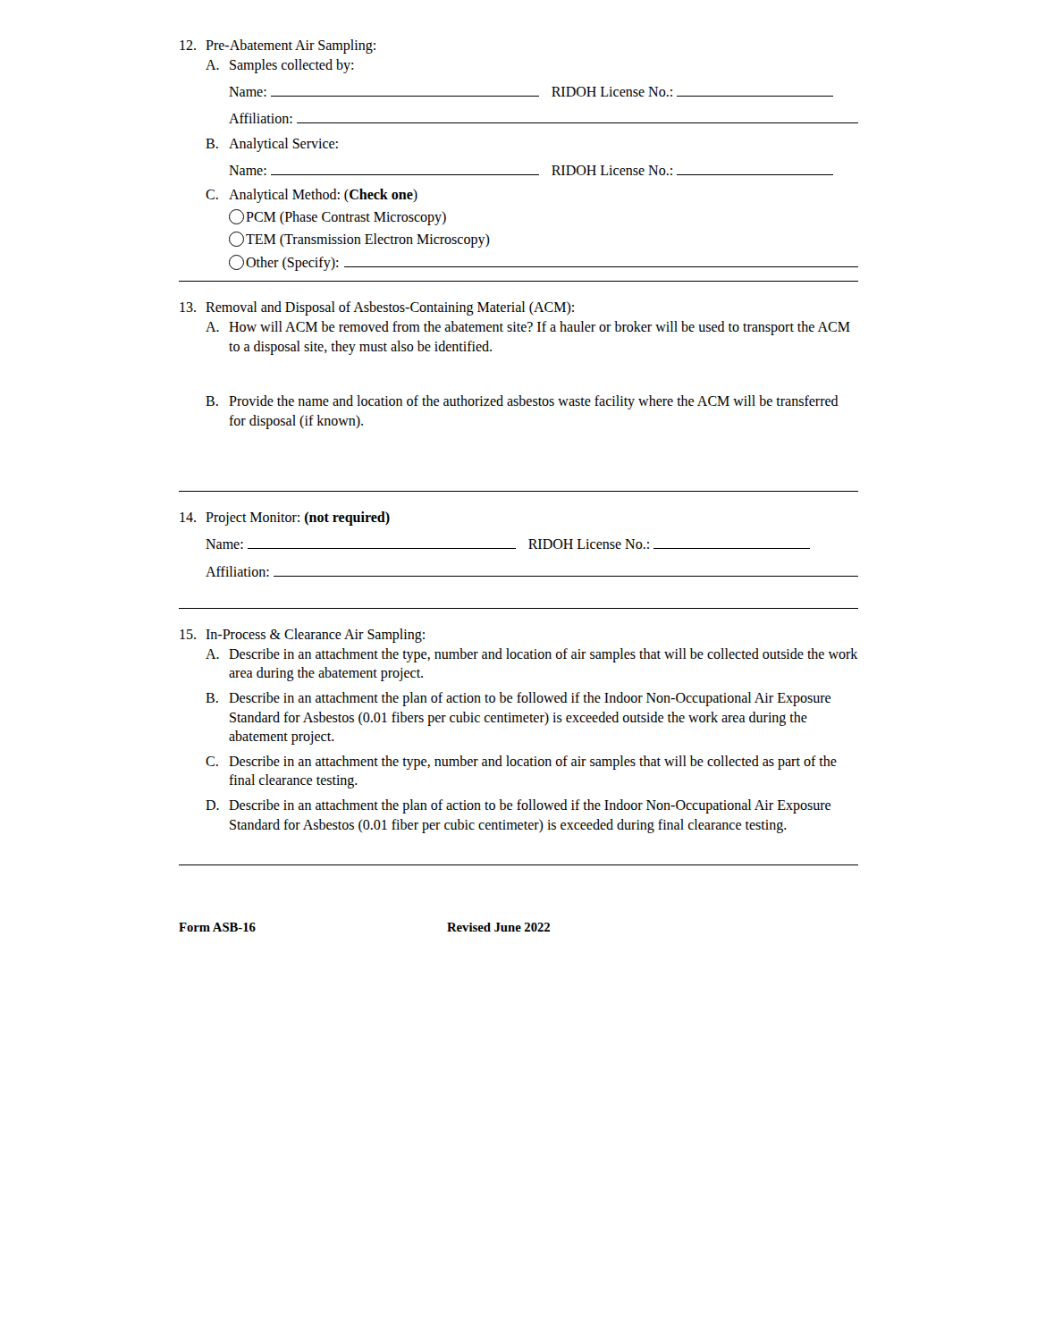12. Pre-Abatement Air Sampling:
A. Samples collected by:
Name: RIDOH License No.:
Affiliation:
B. Analytical Service:
Name: RIDOH License No.:
C. Analytical Method: (Check one)
PCM (Phase Contrast Microscopy)
TEM (Transmission Electron Microscopy)
Other (Specify):
13. Removal and Disposal of Asbestos-Containing Material (ACM):
A. How will ACM be removed from the abatement site? If a hauler or broker will be used to transport the ACM to a disposal site, they must also be identified.
B. Provide the name and location of the authorized asbestos waste facility where the ACM will be transferred for disposal (if known).
14. Project Monitor: (not required)
Name: RIDOH License No.:
Affiliation:
15. In-Process & Clearance Air Sampling:
A. Describe in an attachment the type, number and location of air samples that will be collected outside the work area during the abatement project.
B. Describe in an attachment the plan of action to be followed if the Indoor Non-Occupational Air Exposure Standard for Asbestos (0.01 fibers per cubic centimeter) is exceeded outside the work area during the abatement project.
C. Describe in an attachment the type, number and location of air samples that will be collected as part of the final clearance testing.
D. Describe in an attachment the plan of action to be followed if the Indoor Non-Occupational Air Exposure Standard for Asbestos (0.01 fiber per cubic centimeter) is exceeded during final clearance testing.
Form ASB-16 Revised June 2022